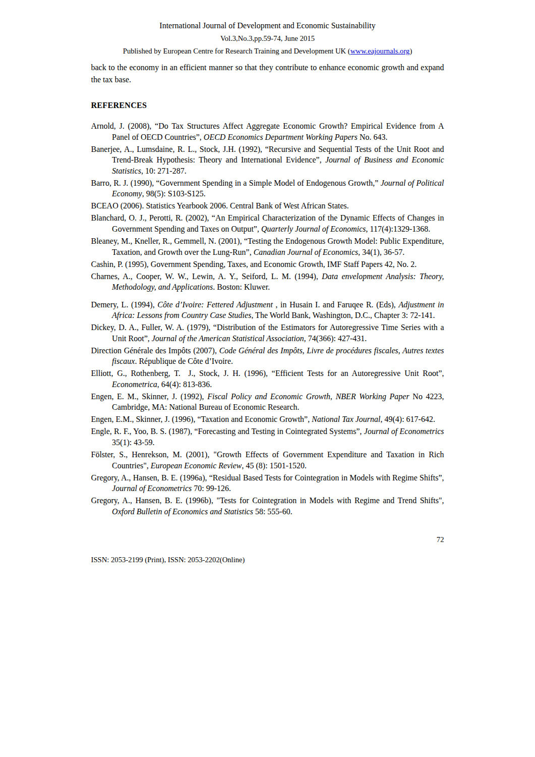International Journal of Development and Economic Sustainability
Vol.3,No.3,pp.59-74, June 2015
Published by European Centre for Research Training and Development UK (www.eajournals.org)
back to the economy in an efficient manner so that they contribute to enhance economic growth and expand the tax base.
REFERENCES
Arnold, J. (2008), “Do Tax Structures Affect Aggregate Economic Growth? Empirical Evidence from A Panel of OECD Countries”, OECD Economics Department Working Papers No. 643.
Banerjee, A., Lumsdaine, R. L., Stock, J.H. (1992), “Recursive and Sequential Tests of the Unit Root and Trend-Break Hypothesis: Theory and International Evidence”, Journal of Business and Economic Statistics, 10: 271-287.
Barro, R. J. (1990), “Government Spending in a Simple Model of Endogenous Growth,” Journal of Political Economy, 98(5): S103-S125.
BCEAO (2006). Statistics Yearbook 2006. Central Bank of West African States.
Blanchard, O. J., Perotti, R. (2002), “An Empirical Characterization of the Dynamic Effects of Changes in Government Spending and Taxes on Output”, Quarterly Journal of Economics, 117(4):1329-1368.
Bleaney, M., Kneller, R., Gemmell, N. (2001), “Testing the Endogenous Growth Model: Public Expenditure, Taxation, and Growth over the Lung-Run”, Canadian Journal of Economics, 34(1), 36-57.
Cashin, P. (1995), Government Spending, Taxes, and Economic Growth, IMF Staff Papers 42, No. 2.
Charnes, A., Cooper, W. W., Lewin, A. Y., Seiford, L. M. (1994), Data envelopment Analysis: Theory, Methodology, and Applications. Boston: Kluwer.
Demery, L. (1994), Côte d’Ivoire: Fettered Adjustment , in Husain I. and Faruqee R. (Eds), Adjustment in Africa: Lessons from Country Case Studies, The World Bank, Washington, D.C., Chapter 3: 72-141.
Dickey, D. A., Fuller, W. A. (1979), “Distribution of the Estimators for Autoregressive Time Series with a Unit Root”, Journal of the American Statistical Association, 74(366): 427-431.
Direction Générale des Impôts (2007), Code Général des Impôts, Livre de procédures fiscales, Autres textes fiscaux. République de Côte d’Ivoire.
Elliott, G., Rothenberg, T. J., Stock, J. H. (1996), “Efficient Tests for an Autoregressive Unit Root”, Econometrica, 64(4): 813-836.
Engen, E. M., Skinner, J. (1992), Fiscal Policy and Economic Growth, NBER Working Paper No 4223, Cambridge, MA: National Bureau of Economic Research.
Engen, E.M., Skinner, J. (1996), “Taxation and Economic Growth”, National Tax Journal, 49(4): 617-642.
Engle, R. F., Yoo, B. S. (1987), “Forecasting and Testing in Cointegrated Systems”, Journal of Econometrics 35(1): 43-59.
Fölster, S., Henrekson, M. (2001), "Growth Effects of Government Expenditure and Taxation in Rich Countries", European Economic Review, 45 (8): 1501-1520.
Gregory, A., Hansen, B. E. (1996a), “Residual Based Tests for Cointegration in Models with Regime Shifts”, Journal of Econometrics 70: 99-126.
Gregory, A., Hansen, B. E. (1996b), "Tests for Cointegration in Models with Regime and Trend Shifts", Oxford Bulletin of Economics and Statistics 58: 555-60.
72
ISSN: 2053-2199 (Print), ISSN: 2053-2202(Online)